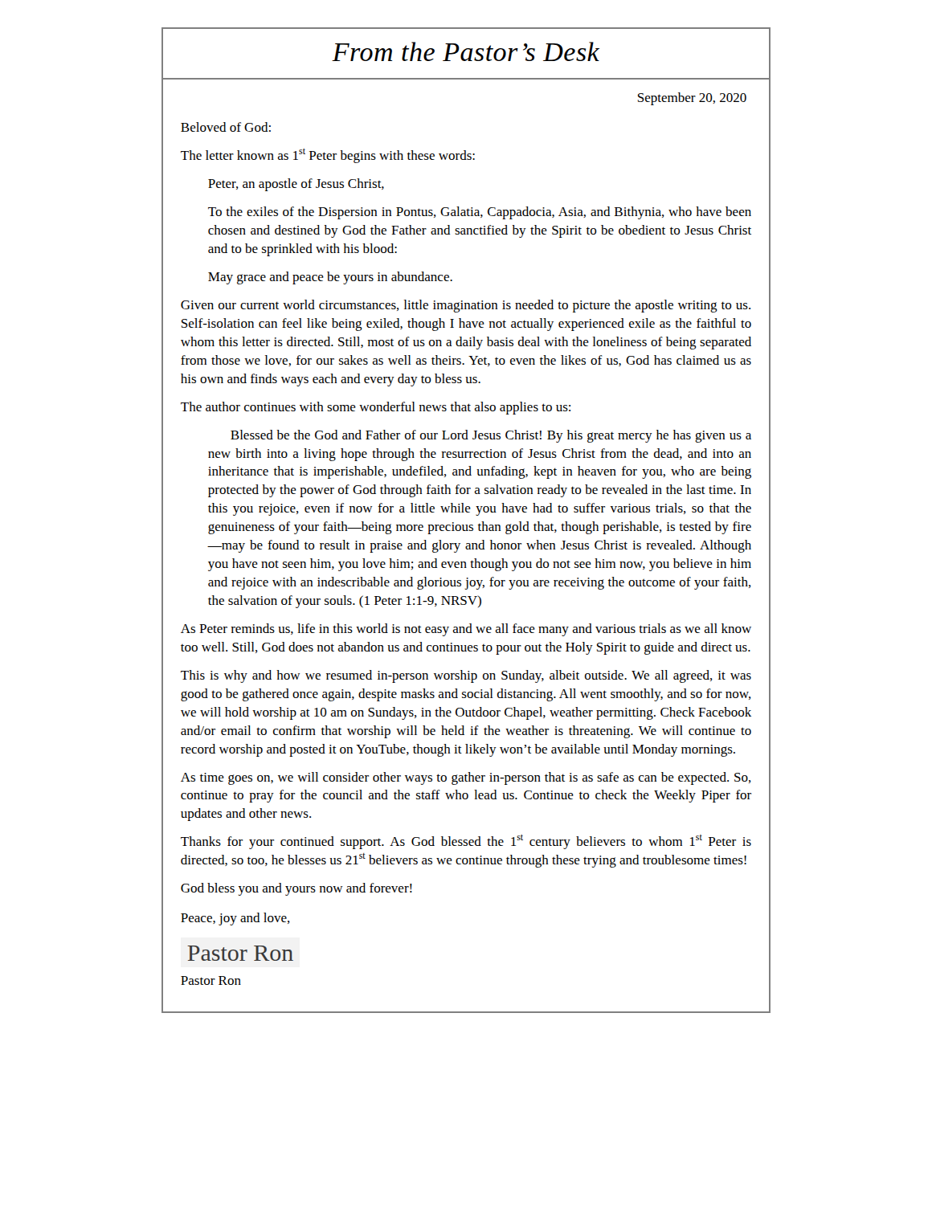From the Pastor’s Desk
September 20, 2020
Beloved of God:
The letter known as 1st Peter begins with these words:
Peter, an apostle of Jesus Christ,
To the exiles of the Dispersion in Pontus, Galatia, Cappadocia, Asia, and Bithynia, who have been chosen and destined by God the Father and sanctified by the Spirit to be obedient to Jesus Christ and to be sprinkled with his blood:
May grace and peace be yours in abundance.
Given our current world circumstances, little imagination is needed to picture the apostle writing to us. Self-isolation can feel like being exiled, though I have not actually experienced exile as the faithful to whom this letter is directed. Still, most of us on a daily basis deal with the loneliness of being separated from those we love, for our sakes as well as theirs. Yet, to even the likes of us, God has claimed us as his own and finds ways each and every day to bless us.
The author continues with some wonderful news that also applies to us:
Blessed be the God and Father of our Lord Jesus Christ! By his great mercy he has given us a new birth into a living hope through the resurrection of Jesus Christ from the dead, and into an inheritance that is imperishable, undefiled, and unfading, kept in heaven for you, who are being protected by the power of God through faith for a salvation ready to be revealed in the last time. In this you rejoice, even if now for a little while you have had to suffer various trials, so that the genuineness of your faith—being more precious than gold that, though perishable, is tested by fire—may be found to result in praise and glory and honor when Jesus Christ is revealed. Although you have not seen him, you love him; and even though you do not see him now, you believe in him and rejoice with an indescribable and glorious joy, for you are receiving the outcome of your faith, the salvation of your souls. (1 Peter 1:1-9, NRSV)
As Peter reminds us, life in this world is not easy and we all face many and various trials as we all know too well. Still, God does not abandon us and continues to pour out the Holy Spirit to guide and direct us.
This is why and how we resumed in-person worship on Sunday, albeit outside. We all agreed, it was good to be gathered once again, despite masks and social distancing. All went smoothly, and so for now, we will hold worship at 10 am on Sundays, in the Outdoor Chapel, weather permitting. Check Facebook and/or email to confirm that worship will be held if the weather is threatening. We will continue to record worship and posted it on YouTube, though it likely won’t be available until Monday mornings.
As time goes on, we will consider other ways to gather in-person that is as safe as can be expected. So, continue to pray for the council and the staff who lead us. Continue to check the Weekly Piper for updates and other news.
Thanks for your continued support. As God blessed the 1st century believers to whom 1st Peter is directed, so too, he blesses us 21st believers as we continue through these trying and troublesome times!
God bless you and yours now and forever!
Peace, joy and love,
Pastor Ron
Pastor Ron